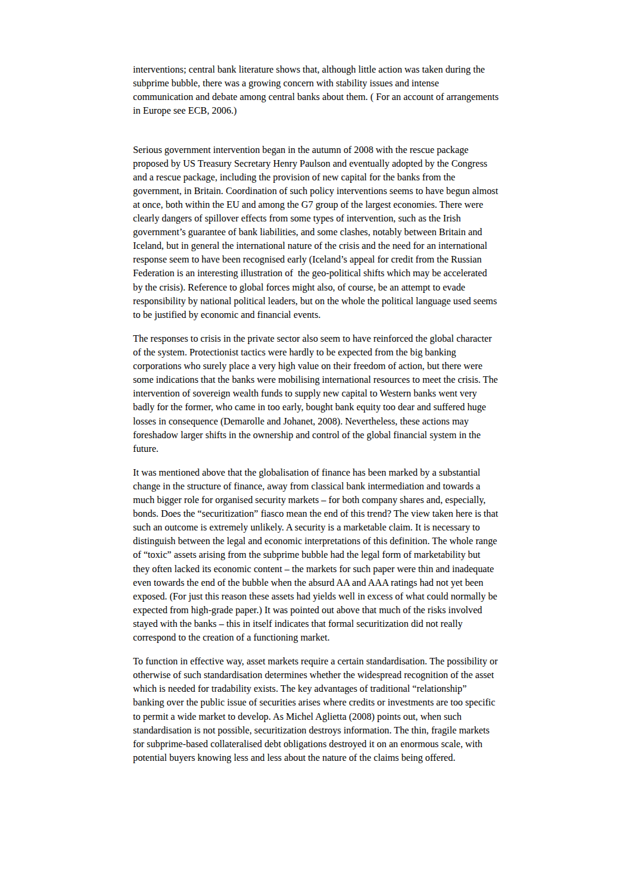interventions; central bank literature shows that, although little action was taken during the subprime bubble, there was a growing concern with stability issues and intense communication and debate among central banks about them. ( For an account of arrangements in Europe see ECB, 2006.)
Serious government intervention began in the autumn of 2008 with the rescue package proposed by US Treasury Secretary Henry Paulson and eventually adopted by the Congress and a rescue package, including the provision of new capital for the banks from the government, in Britain. Coordination of such policy interventions seems to have begun almost at once, both within the EU and among the G7 group of the largest economies. There were clearly dangers of spillover effects from some types of intervention, such as the Irish government’s guarantee of bank liabilities, and some clashes, notably between Britain and Iceland, but in general the international nature of the crisis and the need for an international response seem to have been recognised early (Iceland’s appeal for credit from the Russian Federation is an interesting illustration of the geo-political shifts which may be accelerated by the crisis). Reference to global forces might also, of course, be an attempt to evade responsibility by national political leaders, but on the whole the political language used seems to be justified by economic and financial events.
The responses to crisis in the private sector also seem to have reinforced the global character of the system. Protectionist tactics were hardly to be expected from the big banking corporations who surely place a very high value on their freedom of action, but there were some indications that the banks were mobilising international resources to meet the crisis. The intervention of sovereign wealth funds to supply new capital to Western banks went very badly for the former, who came in too early, bought bank equity too dear and suffered huge losses in consequence (Demarolle and Johanet, 2008). Nevertheless, these actions may foreshadow larger shifts in the ownership and control of the global financial system in the future.
It was mentioned above that the globalisation of finance has been marked by a substantial change in the structure of finance, away from classical bank intermediation and towards a much bigger role for organised security markets – for both company shares and, especially, bonds. Does the “securitization” fiasco mean the end of this trend? The view taken here is that such an outcome is extremely unlikely. A security is a marketable claim. It is necessary to distinguish between the legal and economic interpretations of this definition. The whole range of “toxic” assets arising from the subprime bubble had the legal form of marketability but they often lacked its economic content – the markets for such paper were thin and inadequate even towards the end of the bubble when the absurd AA and AAA ratings had not yet been exposed. (For just this reason these assets had yields well in excess of what could normally be expected from high-grade paper.) It was pointed out above that much of the risks involved stayed with the banks – this in itself indicates that formal securitization did not really correspond to the creation of a functioning market.
To function in effective way, asset markets require a certain standardisation. The possibility or otherwise of such standardisation determines whether the widespread recognition of the asset which is needed for tradability exists. The key advantages of traditional “relationship” banking over the public issue of securities arises where credits or investments are too specific to permit a wide market to develop. As Michel Aglietta (2008) points out, when such standardisation is not possible, securitization destroys information. The thin, fragile markets for subprime-based collateralised debt obligations destroyed it on an enormous scale, with potential buyers knowing less and less about the nature of the claims being offered.